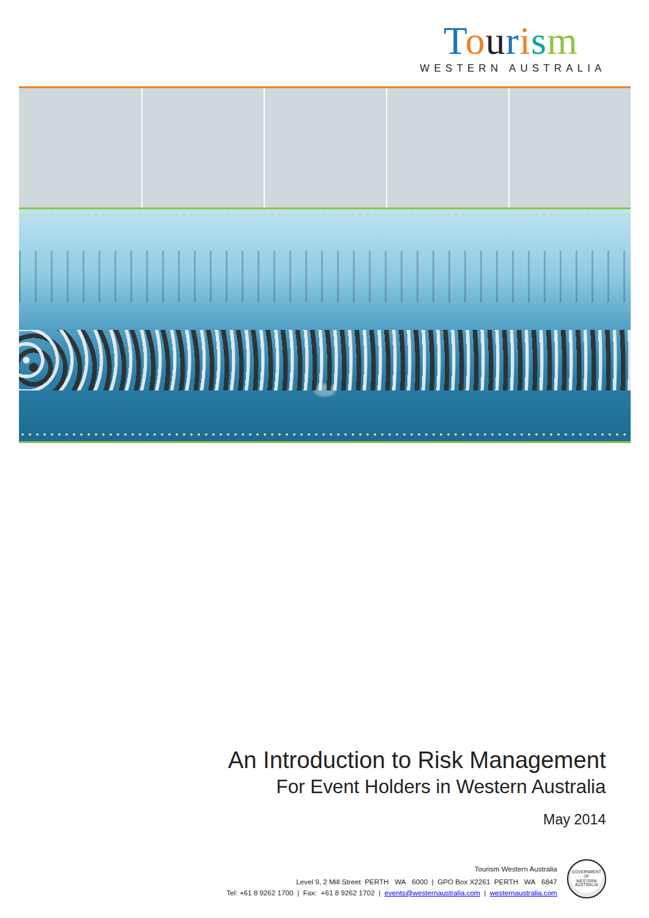Tourism
Western Australia
An Introduction to Risk Management For Event Holders in Western Australia
May 2014
Tourism Western Australia Level 9, 2 Mill Street PERTH WA 6000 | GPO Box X2261 PERTH WA 6847
Tel: +61 8 9262 1700 | Fax: +61 8 9262 1702 | events@westernaustralia.com | westernaustralia.com
Government of
Western Australia